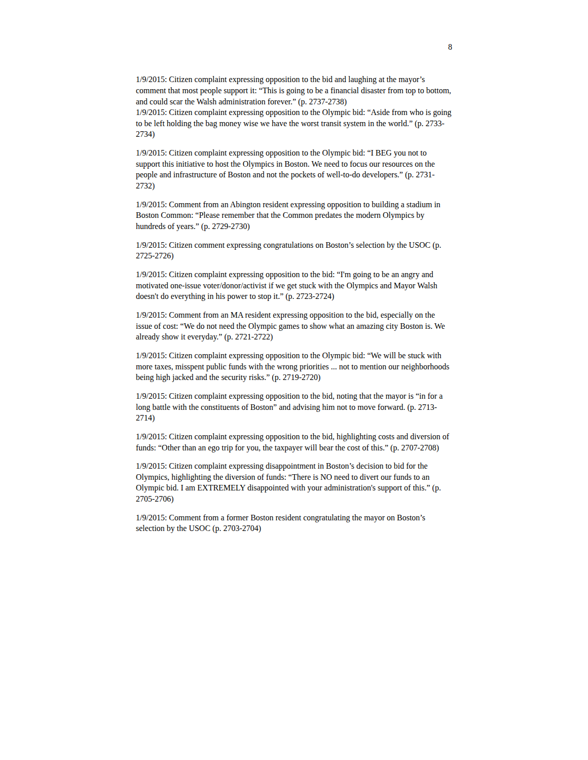8
1/9/2015: Citizen complaint expressing opposition to the bid and laughing at the mayor’s comment that most people support it: “This is going to be a financial disaster from top to bottom, and could scar the Walsh administration forever.” (p. 2737-2738)
1/9/2015: Citizen complaint expressing opposition to the Olympic bid: “Aside from who is going to be left holding the bag money wise we have the worst transit system in the world.” (p. 2733-2734)
1/9/2015: Citizen complaint expressing opposition to the Olympic bid: “I BEG you not to support this initiative to host the Olympics in Boston. We need to focus our resources on the people and infrastructure of Boston and not the pockets of well-to-do developers.” (p. 2731-2732)
1/9/2015: Comment from an Abington resident expressing opposition to building a stadium in Boston Common: “Please remember that the Common predates the modern Olympics by hundreds of years.” (p. 2729-2730)
1/9/2015: Citizen comment expressing congratulations on Boston’s selection by the USOC (p. 2725-2726)
1/9/2015: Citizen complaint expressing opposition to the bid: “I'm going to be an angry and motivated one-issue voter/donor/activist if we get stuck with the Olympics and Mayor Walsh doesn't do everything in his power to stop it.” (p. 2723-2724)
1/9/2015: Comment from an MA resident expressing opposition to the bid, especially on the issue of cost: “We do not need the Olympic games to show what an amazing city Boston is. We already show it everyday.” (p. 2721-2722)
1/9/2015: Citizen complaint expressing opposition to the Olympic bid: “We will be stuck with more taxes, misspent public funds with the wrong priorities ... not to mention our neighborhoods being high jacked and the security risks.” (p. 2719-2720)
1/9/2015: Citizen complaint expressing opposition to the bid, noting that the mayor is “in for a long battle with the constituents of Boston” and advising him not to move forward. (p. 2713-2714)
1/9/2015: Citizen complaint expressing opposition to the bid, highlighting costs and diversion of funds: “Other than an ego trip for you, the taxpayer will bear the cost of this.” (p. 2707-2708)
1/9/2015: Citizen complaint expressing disappointment in Boston’s decision to bid for the Olympics, highlighting the diversion of funds: “There is NO need to divert our funds to an Olympic bid. I am EXTREMELY disappointed with your administration's support of this.” (p. 2705-2706)
1/9/2015: Comment from a former Boston resident congratulating the mayor on Boston’s selection by the USOC (p. 2703-2704)